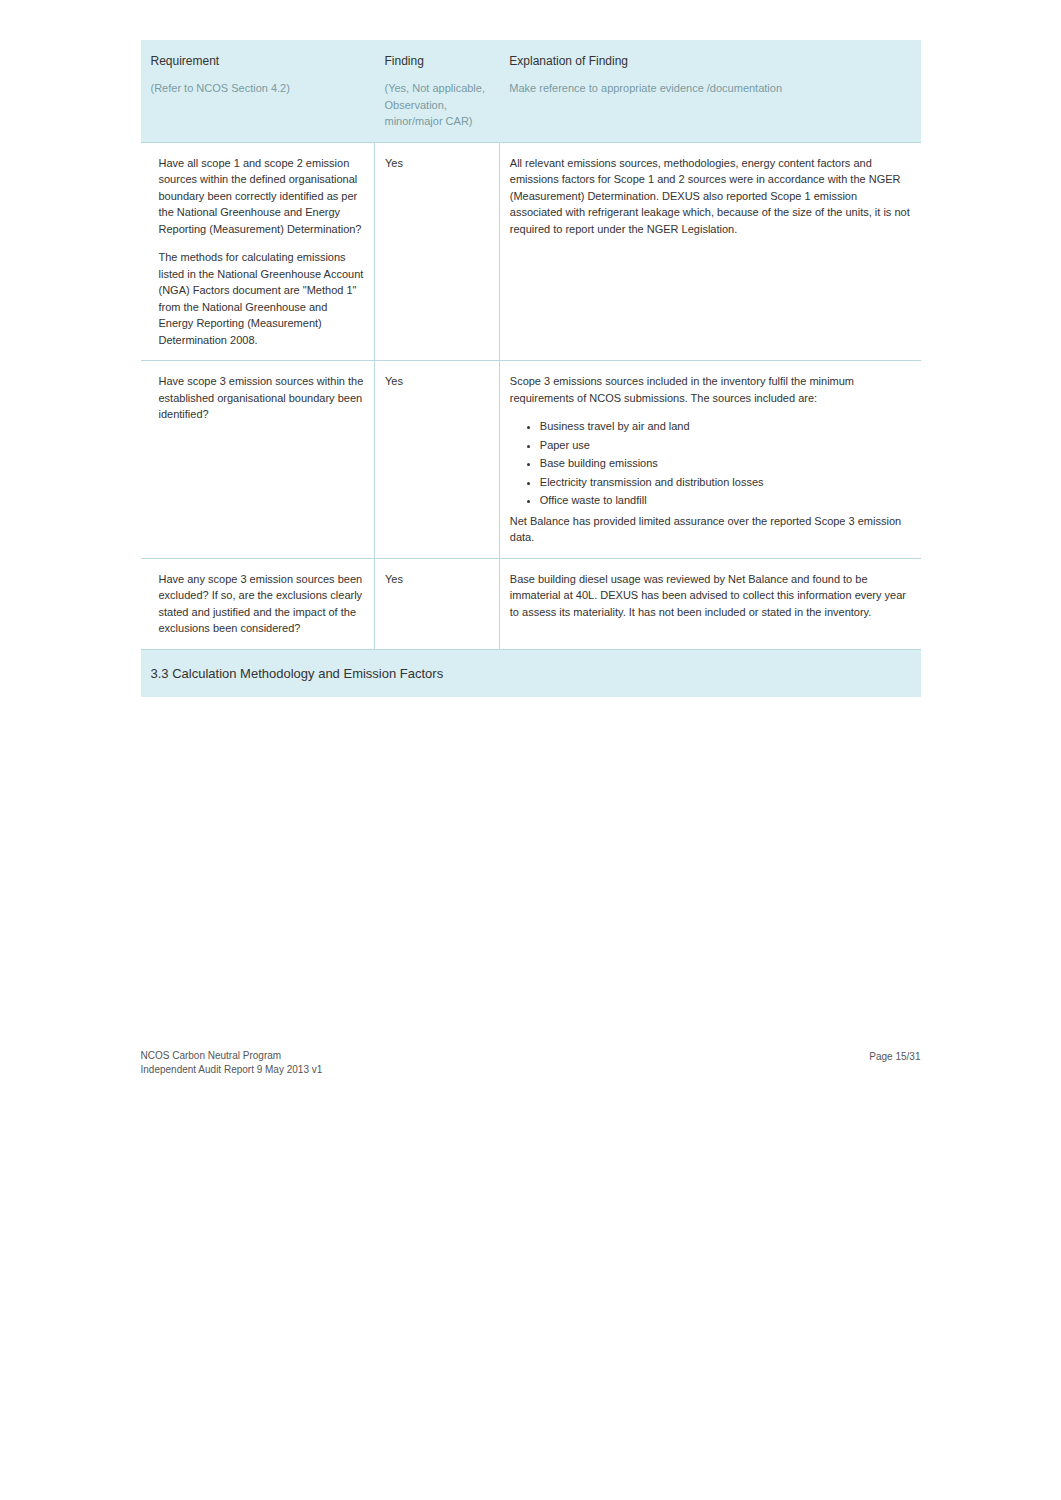| Requirement (Refer to NCOS Section 4.2) | Finding (Yes, Not applicable, Observation, minor/major CAR) | Explanation of Finding Make reference to appropriate evidence /documentation |
| --- | --- | --- |
| Have all scope 1 and scope 2 emission sources within the defined organisational boundary been correctly identified as per the National Greenhouse and Energy Reporting (Measurement) Determination? The methods for calculating emissions listed in the National Greenhouse Account (NGA) Factors document are "Method 1" from the National Greenhouse and Energy Reporting (Measurement) Determination 2008. | Yes | All relevant emissions sources, methodologies, energy content factors and emissions factors for Scope 1 and 2 sources were in accordance with the NGER (Measurement) Determination. DEXUS also reported Scope 1 emission associated with refrigerant leakage which, because of the size of the units, it is not required to report under the NGER Legislation. |
| Have scope 3 emission sources within the established organisational boundary been identified? | Yes | Scope 3 emissions sources included in the inventory fulfil the minimum requirements of NCOS submissions. The sources included are: Business travel by air and land Paper use Base building emissions Electricity transmission and distribution losses Office waste to landfill Net Balance has provided limited assurance over the reported Scope 3 emission data. |
| Have any scope 3 emission sources been excluded? If so, are the exclusions clearly stated and justified and the impact of the exclusions been considered? | Yes | Base building diesel usage was reviewed by Net Balance and found to be immaterial at 40L. DEXUS has been advised to collect this information every year to assess its materiality. It has not been included or stated in the inventory. |
3.3 Calculation Methodology and Emission Factors
NCOS Carbon Neutral Program
Independent Audit Report 9 May 2013 v1
Page 15/31